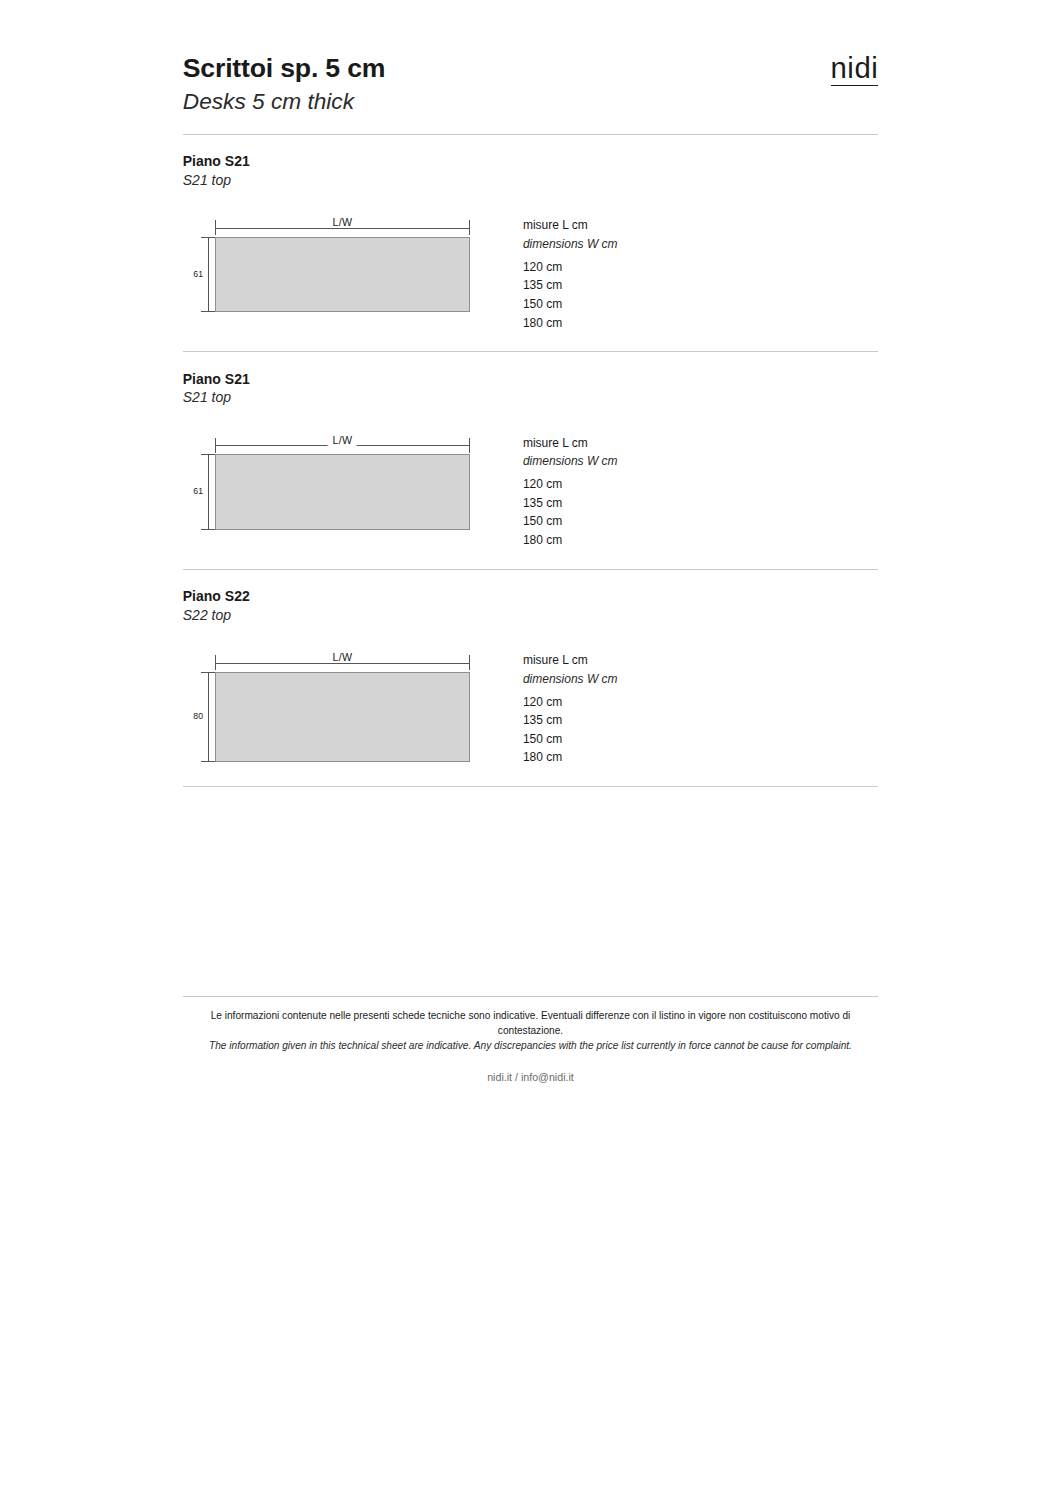Scrittoi sp. 5 cm
Desks 5 cm thick
nidi
Piano S21
S21 top
L/W
61
misure L cm
dimensions W cm
120 cm
135 cm
150 cm
180 cm
Piano S21
S21 top
L/W
61
misure L cm
dimensions W cm
120 cm
135 cm
150 cm
180 cm
Piano S22
S22 top
L/W
80
misure L cm
dimensions W cm
120 cm
135 cm
150 cm
180 cm
Le informazioni contenute nelle presenti schede tecniche sono indicative. Eventuali differenze con il listino in vigore non costituiscono motivo di contestazione.
The information given in this technical sheet are indicative. Any discrepancies with the price list currently in force cannot be cause for complaint.
nidi.it / info@nidi.it